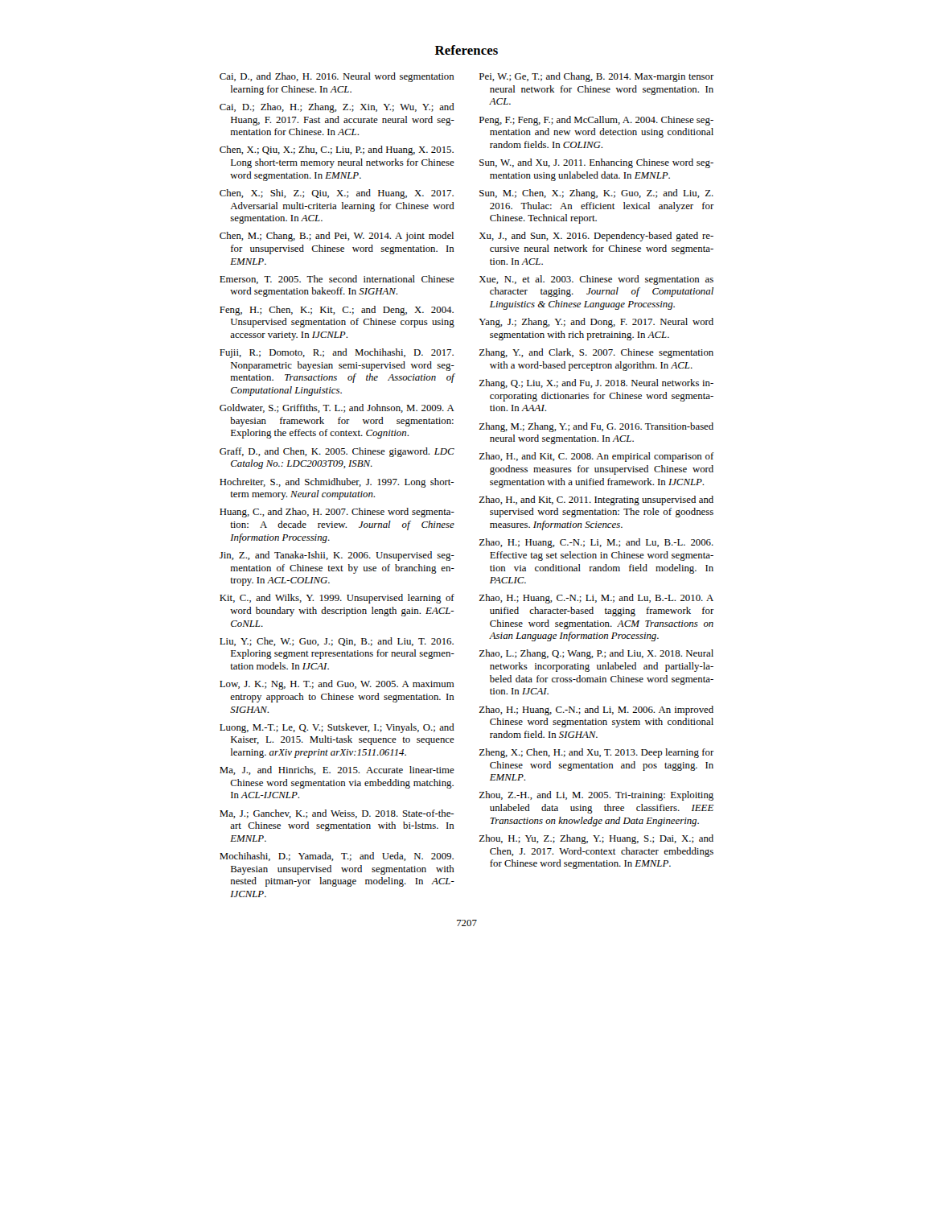References
Cai, D., and Zhao, H. 2016. Neural word segmentation learning for Chinese. In ACL.
Cai, D.; Zhao, H.; Zhang, Z.; Xin, Y.; Wu, Y.; and Huang, F. 2017. Fast and accurate neural word segmentation for Chinese. In ACL.
Chen, X.; Qiu, X.; Zhu, C.; Liu, P.; and Huang, X. 2015. Long short-term memory neural networks for Chinese word segmentation. In EMNLP.
Chen, X.; Shi, Z.; Qiu, X.; and Huang, X. 2017. Adversarial multi-criteria learning for Chinese word segmentation. In ACL.
Chen, M.; Chang, B.; and Pei, W. 2014. A joint model for unsupervised Chinese word segmentation. In EMNLP.
Emerson, T. 2005. The second international Chinese word segmentation bakeoff. In SIGHAN.
Feng, H.; Chen, K.; Kit, C.; and Deng, X. 2004. Unsupervised segmentation of Chinese corpus using accessor variety. In IJCNLP.
Fujii, R.; Domoto, R.; and Mochihashi, D. 2017. Nonparametric bayesian semi-supervised word segmentation. Transactions of the Association of Computational Linguistics.
Goldwater, S.; Griffiths, T. L.; and Johnson, M. 2009. A bayesian framework for word segmentation: Exploring the effects of context. Cognition.
Graff, D., and Chen, K. 2005. Chinese gigaword. LDC Catalog No.: LDC2003T09, ISBN.
Hochreiter, S., and Schmidhuber, J. 1997. Long short-term memory. Neural computation.
Huang, C., and Zhao, H. 2007. Chinese word segmentation: A decade review. Journal of Chinese Information Processing.
Jin, Z., and Tanaka-Ishii, K. 2006. Unsupervised segmentation of Chinese text by use of branching entropy. In ACL-COLING.
Kit, C., and Wilks, Y. 1999. Unsupervised learning of word boundary with description length gain. EACL-CoNLL.
Liu, Y.; Che, W.; Guo, J.; Qin, B.; and Liu, T. 2016. Exploring segment representations for neural segmentation models. In IJCAI.
Low, J. K.; Ng, H. T.; and Guo, W. 2005. A maximum entropy approach to Chinese word segmentation. In SIGHAN.
Luong, M.-T.; Le, Q. V.; Sutskever, I.; Vinyals, O.; and Kaiser, L. 2015. Multi-task sequence to sequence learning. arXiv preprint arXiv:1511.06114.
Ma, J., and Hinrichs, E. 2015. Accurate linear-time Chinese word segmentation via embedding matching. In ACL-IJCNLP.
Ma, J.; Ganchev, K.; and Weiss, D. 2018. State-of-the-art Chinese word segmentation with bi-lstms. In EMNLP.
Mochihashi, D.; Yamada, T.; and Ueda, N. 2009. Bayesian unsupervised word segmentation with nested pitman-yor language modeling. In ACL-IJCNLP.
Pei, W.; Ge, T.; and Chang, B. 2014. Max-margin tensor neural network for Chinese word segmentation. In ACL.
Peng, F.; Feng, F.; and McCallum, A. 2004. Chinese segmentation and new word detection using conditional random fields. In COLING.
Sun, W., and Xu, J. 2011. Enhancing Chinese word segmentation using unlabeled data. In EMNLP.
Sun, M.; Chen, X.; Zhang, K.; Guo, Z.; and Liu, Z. 2016. Thulac: An efficient lexical analyzer for Chinese. Technical report.
Xu, J., and Sun, X. 2016. Dependency-based gated recursive neural network for Chinese word segmentation. In ACL.
Xue, N., et al. 2003. Chinese word segmentation as character tagging. Journal of Computational Linguistics & Chinese Language Processing.
Yang, J.; Zhang, Y.; and Dong, F. 2017. Neural word segmentation with rich pretraining. In ACL.
Zhang, Y., and Clark, S. 2007. Chinese segmentation with a word-based perceptron algorithm. In ACL.
Zhang, Q.; Liu, X.; and Fu, J. 2018. Neural networks incorporating dictionaries for Chinese word segmentation. In AAAI.
Zhang, M.; Zhang, Y.; and Fu, G. 2016. Transition-based neural word segmentation. In ACL.
Zhao, H., and Kit, C. 2008. An empirical comparison of goodness measures for unsupervised Chinese word segmentation with a unified framework. In IJCNLP.
Zhao, H., and Kit, C. 2011. Integrating unsupervised and supervised word segmentation: The role of goodness measures. Information Sciences.
Zhao, H.; Huang, C.-N.; Li, M.; and Lu, B.-L. 2006. Effective tag set selection in Chinese word segmentation via conditional random field modeling. In PACLIC.
Zhao, H.; Huang, C.-N.; Li, M.; and Lu, B.-L. 2010. A unified character-based tagging framework for Chinese word segmentation. ACM Transactions on Asian Language Information Processing.
Zhao, L.; Zhang, Q.; Wang, P.; and Liu, X. 2018. Neural networks incorporating unlabeled and partially-labeled data for cross-domain Chinese word segmentation. In IJCAI.
Zhao, H.; Huang, C.-N.; and Li, M. 2006. An improved Chinese word segmentation system with conditional random field. In SIGHAN.
Zheng, X.; Chen, H.; and Xu, T. 2013. Deep learning for Chinese word segmentation and pos tagging. In EMNLP.
Zhou, Z.-H., and Li, M. 2005. Tri-training: Exploiting unlabeled data using three classifiers. IEEE Transactions on knowledge and Data Engineering.
Zhou, H.; Yu, Z.; Zhang, Y.; Huang, S.; Dai, X.; and Chen, J. 2017. Word-context character embeddings for Chinese word segmentation. In EMNLP.
7207